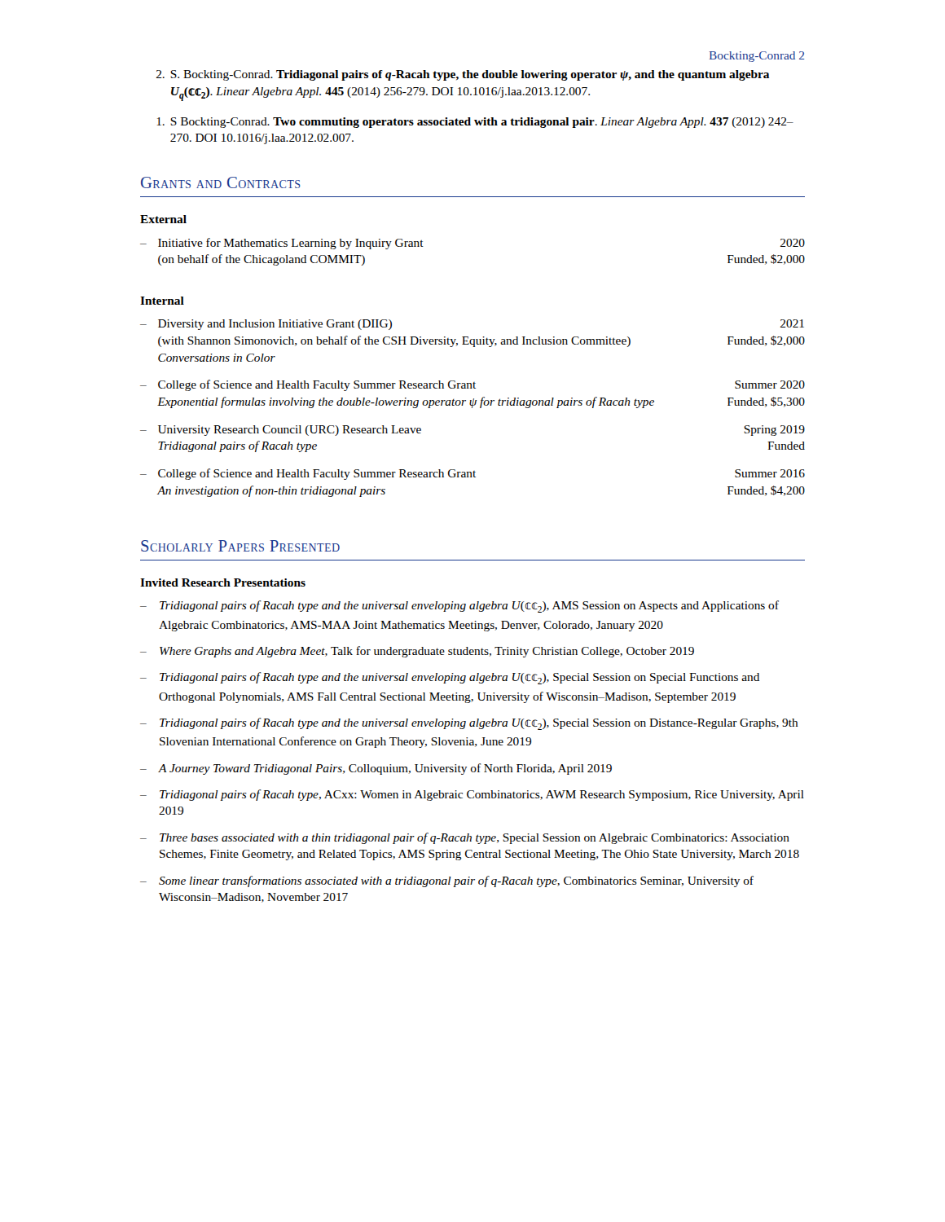Bockting-Conrad 2
2. S. Bockting-Conrad. Tridiagonal pairs of q-Racah type, the double lowering operator ψ, and the quantum algebra Uq(𝕔𝕔2). Linear Algebra Appl. 445 (2014) 256-279. DOI 10.1016/j.laa.2013.12.007.
1. S Bockting-Conrad. Two commuting operators associated with a tridiagonal pair. Linear Algebra Appl. 437 (2012) 242–270. DOI 10.1016/j.laa.2012.02.007.
Grants and Contracts
External
| – | Initiative for Mathematics Learning by Inquiry Grant (on behalf of the Chicagoland COMMIT) | 2020 Funded, $2,000 |
Internal
| – | Diversity and Inclusion Initiative Grant (DIIG) (with Shannon Simonovich, on behalf of the CSH Diversity, Equity, and Inclusion Committee) Conversations in Color | 2021 Funded, $2,000 |
| – | College of Science and Health Faculty Summer Research Grant Exponential formulas involving the double-lowering operator ψ for tridiagonal pairs of Racah type | Summer 2020 Funded, $5,300 |
| – | University Research Council (URC) Research Leave Tridiagonal pairs of Racah type | Spring 2019 Funded |
| – | College of Science and Health Faculty Summer Research Grant An investigation of non-thin tridiagonal pairs | Summer 2016 Funded, $4,200 |
Scholarly Papers Presented
Invited Research Presentations
Tridiagonal pairs of Racah type and the universal enveloping algebra U(𝕔𝕔2), AMS Session on Aspects and Applications of Algebraic Combinatorics, AMS-MAA Joint Mathematics Meetings, Denver, Colorado, January 2020
Where Graphs and Algebra Meet, Talk for undergraduate students, Trinity Christian College, October 2019
Tridiagonal pairs of Racah type and the universal enveloping algebra U(𝕔𝕔2), Special Session on Special Functions and Orthogonal Polynomials, AMS Fall Central Sectional Meeting, University of Wisconsin–Madison, September 2019
Tridiagonal pairs of Racah type and the universal enveloping algebra U(𝕔𝕔2), Special Session on Distance-Regular Graphs, 9th Slovenian International Conference on Graph Theory, Slovenia, June 2019
A Journey Toward Tridiagonal Pairs, Colloquium, University of North Florida, April 2019
Tridiagonal pairs of Racah type, ACxx: Women in Algebraic Combinatorics, AWM Research Symposium, Rice University, April 2019
Three bases associated with a thin tridiagonal pair of q-Racah type, Special Session on Algebraic Combinatorics: Association Schemes, Finite Geometry, and Related Topics, AMS Spring Central Sectional Meeting, The Ohio State University, March 2018
Some linear transformations associated with a tridiagonal pair of q-Racah type, Combinatorics Seminar, University of Wisconsin–Madison, November 2017